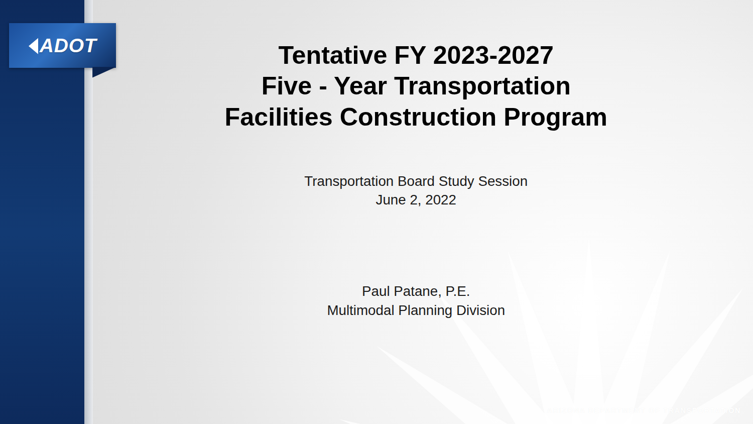ADOT
Tentative FY 2023-2027
Five - Year Transportation
Facilities Construction Program
Transportation Board Study Session
June 2, 2022
Paul Patane, P.E.
Multimodal Planning Division
ARIZONA DEPARTMENT OF TRANS PORTATION